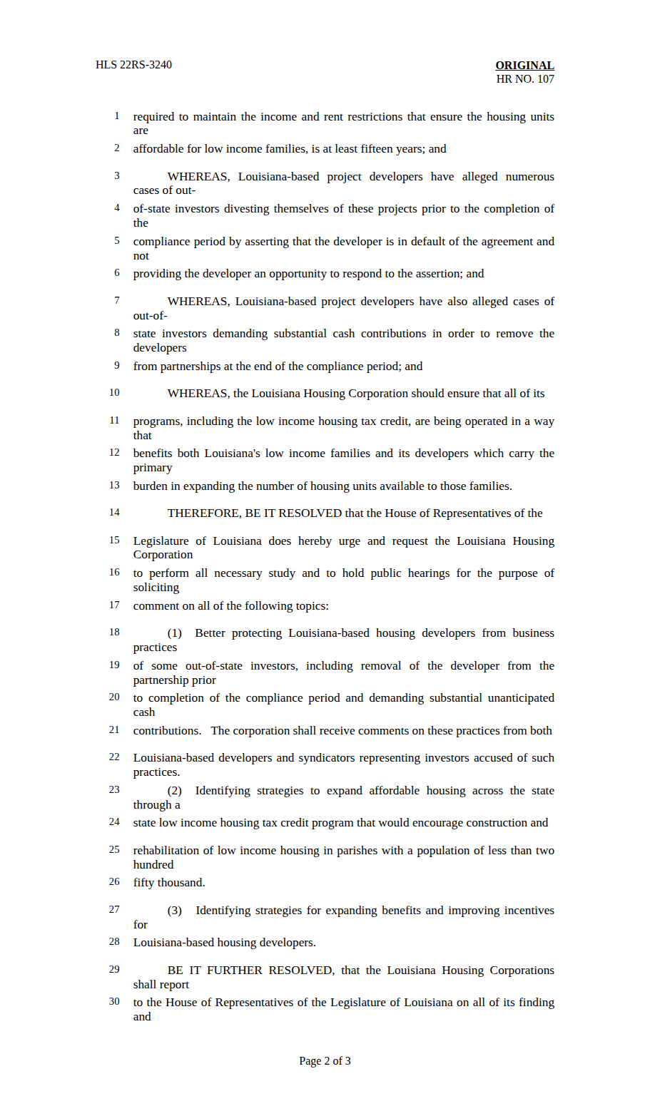HLS 22RS-3240
ORIGINAL HR NO. 107
required to maintain the income and rent restrictions that ensure the housing units are
affordable for low income families, is at least fifteen years; and
WHEREAS, Louisiana-based project developers have alleged numerous cases of out-
of-state investors divesting themselves of these projects prior to the completion of the
compliance period by asserting that the developer is in default of the agreement and not
providing the developer an opportunity to respond to the assertion; and
WHEREAS, Louisiana-based project developers have also alleged cases of out-of-
state investors demanding substantial cash contributions in order to remove the developers
from partnerships at the end of the compliance period; and
WHEREAS, the Louisiana Housing Corporation should ensure that all of its
programs, including the low income housing tax credit, are being operated in a way that
benefits both Louisiana's low income families and its developers which carry the primary
burden in expanding the number of housing units available to those families.
THEREFORE, BE IT RESOLVED that the House of Representatives of the
Legislature of Louisiana does hereby urge and request the Louisiana Housing Corporation
to perform all necessary study and to hold public hearings for the purpose of soliciting
comment on all of the following topics:
(1) Better protecting Louisiana-based housing developers from business practices
of some out-of-state investors, including removal of the developer from the partnership prior
to completion of the compliance period and demanding substantial unanticipated cash
contributions. The corporation shall receive comments on these practices from both
Louisiana-based developers and syndicators representing investors accused of such practices.
(2) Identifying strategies to expand affordable housing across the state through a
state low income housing tax credit program that would encourage construction and
rehabilitation of low income housing in parishes with a population of less than two hundred
fifty thousand.
(3) Identifying strategies for expanding benefits and improving incentives for
Louisiana-based housing developers.
BE IT FURTHER RESOLVED, that the Louisiana Housing Corporations shall report
to the House of Representatives of the Legislature of Louisiana on all of its finding and
Page 2 of 3